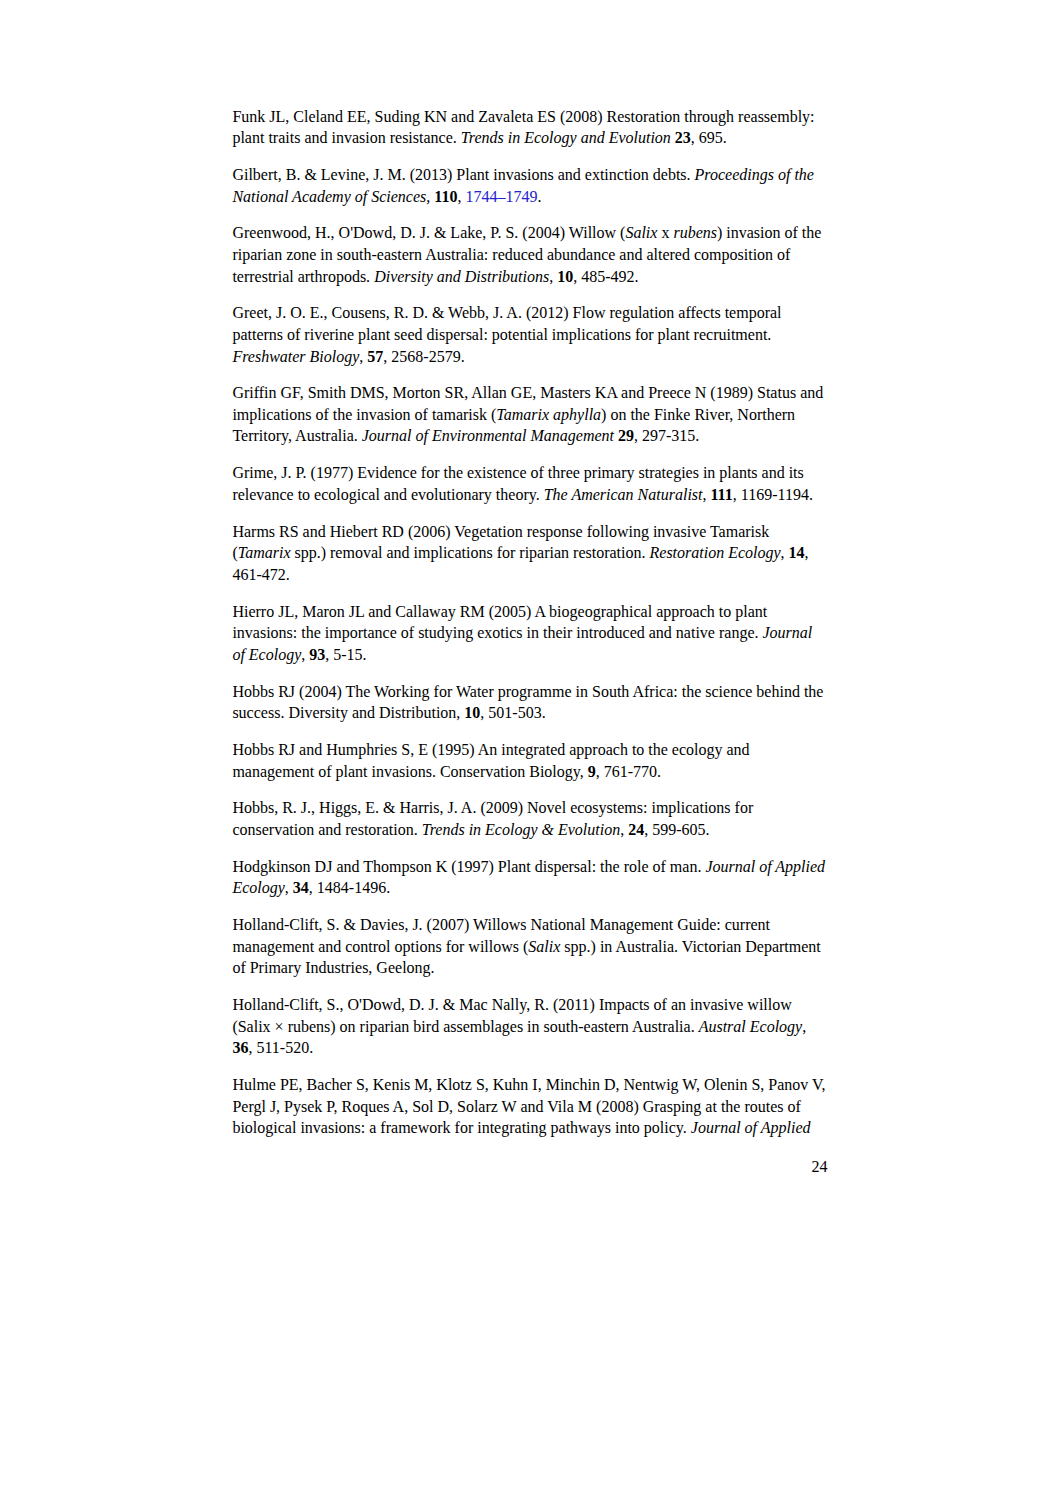Funk JL, Cleland EE, Suding KN and Zavaleta ES (2008) Restoration through reassembly: plant traits and invasion resistance. Trends in Ecology and Evolution 23, 695.
Gilbert, B. & Levine, J. M. (2013) Plant invasions and extinction debts. Proceedings of the National Academy of Sciences, 110, 1744–1749.
Greenwood, H., O'Dowd, D. J. & Lake, P. S. (2004) Willow (Salix x rubens) invasion of the riparian zone in south-eastern Australia: reduced abundance and altered composition of terrestrial arthropods. Diversity and Distributions, 10, 485-492.
Greet, J. O. E., Cousens, R. D. & Webb, J. A. (2012) Flow regulation affects temporal patterns of riverine plant seed dispersal: potential implications for plant recruitment. Freshwater Biology, 57, 2568-2579.
Griffin GF, Smith DMS, Morton SR, Allan GE, Masters KA and Preece N (1989) Status and implications of the invasion of tamarisk (Tamarix aphylla) on the Finke River, Northern Territory, Australia. Journal of Environmental Management 29, 297-315.
Grime, J. P. (1977) Evidence for the existence of three primary strategies in plants and its relevance to ecological and evolutionary theory. The American Naturalist, 111, 1169-1194.
Harms RS and Hiebert RD (2006) Vegetation response following invasive Tamarisk (Tamarix spp.) removal and implications for riparian restoration. Restoration Ecology, 14, 461-472.
Hierro JL, Maron JL and Callaway RM (2005) A biogeographical approach to plant invasions: the importance of studying exotics in their introduced and native range. Journal of Ecology, 93, 5-15.
Hobbs RJ (2004) The Working for Water programme in South Africa: the science behind the success. Diversity and Distribution, 10, 501-503.
Hobbs RJ and Humphries S, E (1995) An integrated approach to the ecology and management of plant invasions. Conservation Biology, 9, 761-770.
Hobbs, R. J., Higgs, E. & Harris, J. A. (2009) Novel ecosystems: implications for conservation and restoration. Trends in Ecology & Evolution, 24, 599-605.
Hodgkinson DJ and Thompson K (1997) Plant dispersal: the role of man. Journal of Applied Ecology, 34, 1484-1496.
Holland-Clift, S. & Davies, J. (2007) Willows National Management Guide: current management and control options for willows (Salix spp.) in Australia. Victorian Department of Primary Industries, Geelong.
Holland-Clift, S., O'Dowd, D. J. & Mac Nally, R. (2011) Impacts of an invasive willow (Salix × rubens) on riparian bird assemblages in south-eastern Australia. Austral Ecology, 36, 511-520.
Hulme PE, Bacher S, Kenis M, Klotz S, Kuhn I, Minchin D, Nentwig W, Olenin S, Panov V, Pergl J, Pysek P, Roques A, Sol D, Solarz W and Vila M (2008) Grasping at the routes of biological invasions: a framework for integrating pathways into policy. Journal of Applied
24